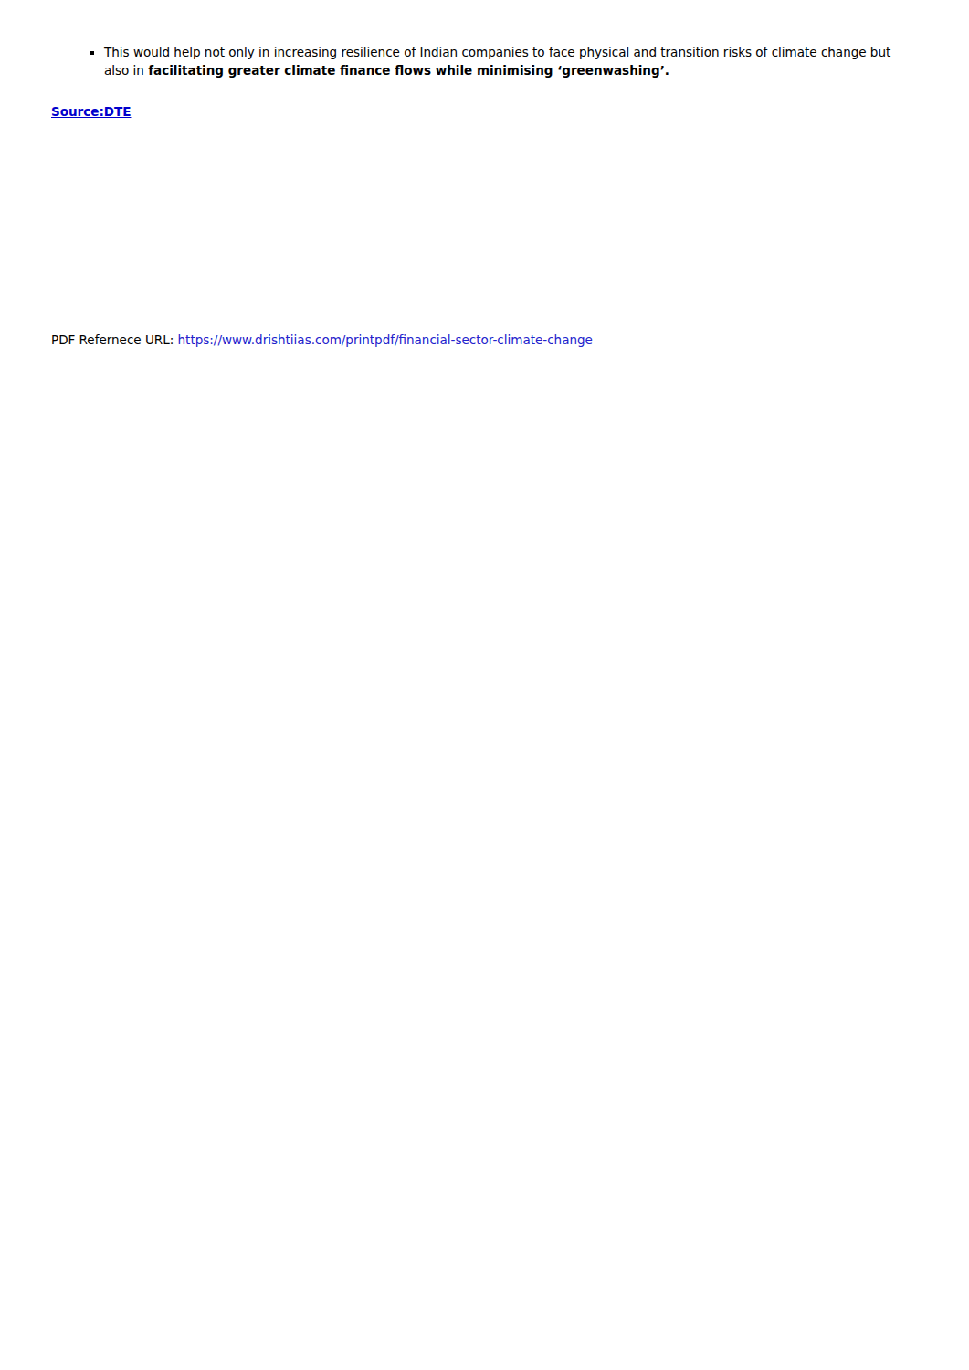This would help not only in increasing resilience of Indian companies to face physical and transition risks of climate change but also in facilitating greater climate finance flows while minimising ‘greenwashing’.
Source:DTE
PDF Refernece URL: https://www.drishtiias.com/printpdf/financial-sector-climate-change